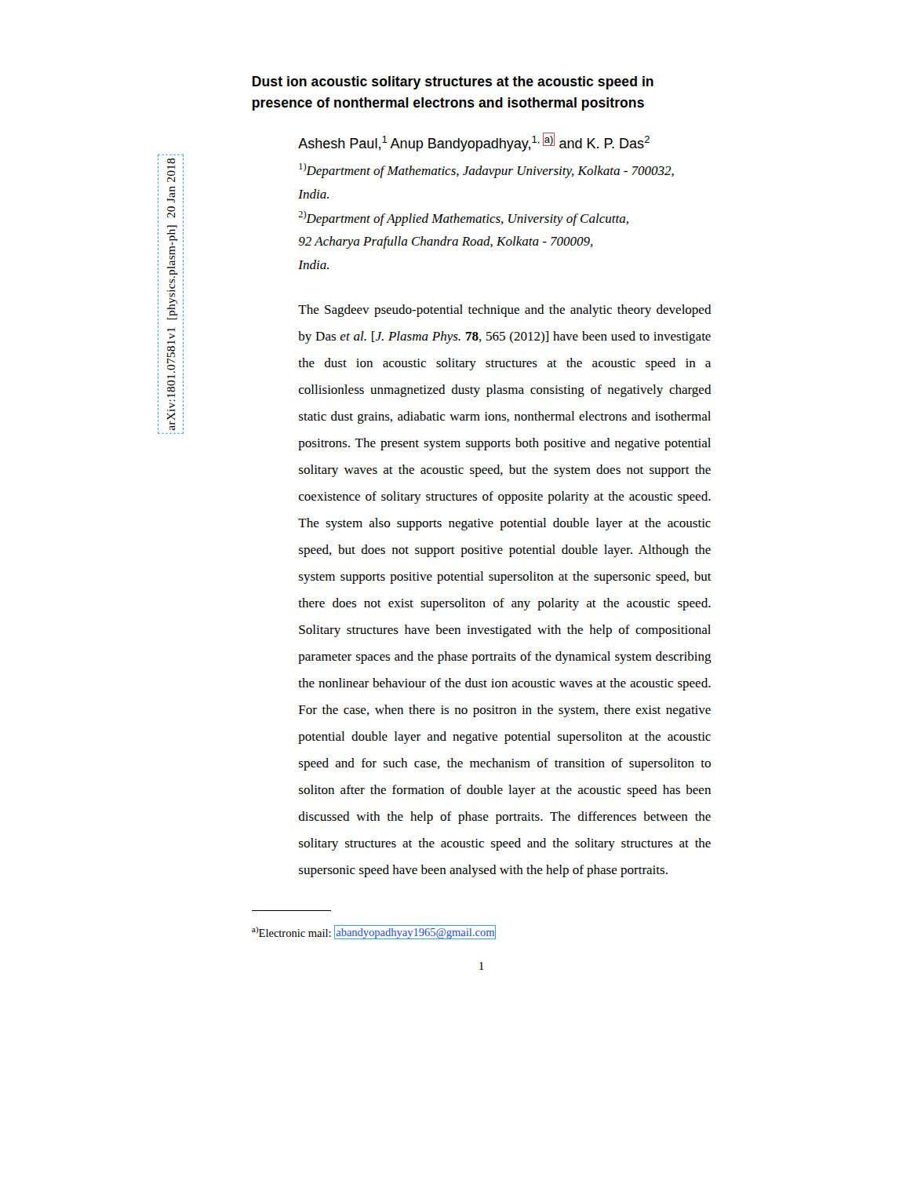arXiv:1801.07581v1 [physics.plasm-ph] 20 Jan 2018
Dust ion acoustic solitary structures at the acoustic speed in presence of nonthermal electrons and isothermal positrons
Ashesh Paul,1 Anup Bandyopadhyay,1, a) and K. P. Das2
1)Department of Mathematics, Jadavpur University, Kolkata - 700032,
India.
2)Department of Applied Mathematics, University of Calcutta,
92 Acharya Prafulla Chandra Road, Kolkata - 700009,
India.
The Sagdeev pseudo-potential technique and the analytic theory developed by Das et al. [J. Plasma Phys. 78, 565 (2012)] have been used to investigate the dust ion acoustic solitary structures at the acoustic speed in a collisionless unmagnetized dusty plasma consisting of negatively charged static dust grains, adiabatic warm ions, nonthermal electrons and isothermal positrons. The present system supports both positive and negative potential solitary waves at the acoustic speed, but the system does not support the coexistence of solitary structures of opposite polarity at the acoustic speed. The system also supports negative potential double layer at the acoustic speed, but does not support positive potential double layer. Although the system supports positive potential supersoliton at the supersonic speed, but there does not exist supersoliton of any polarity at the acoustic speed. Solitary structures have been investigated with the help of compositional parameter spaces and the phase portraits of the dynamical system describing the nonlinear behaviour of the dust ion acoustic waves at the acoustic speed. For the case, when there is no positron in the system, there exist negative potential double layer and negative potential supersoliton at the acoustic speed and for such case, the mechanism of transition of supersoliton to soliton after the formation of double layer at the acoustic speed has been discussed with the help of phase portraits. The differences between the solitary structures at the acoustic speed and the solitary structures at the supersonic speed have been analysed with the help of phase portraits.
a)Electronic mail: abandyopadhyay1965@gmail.com
1